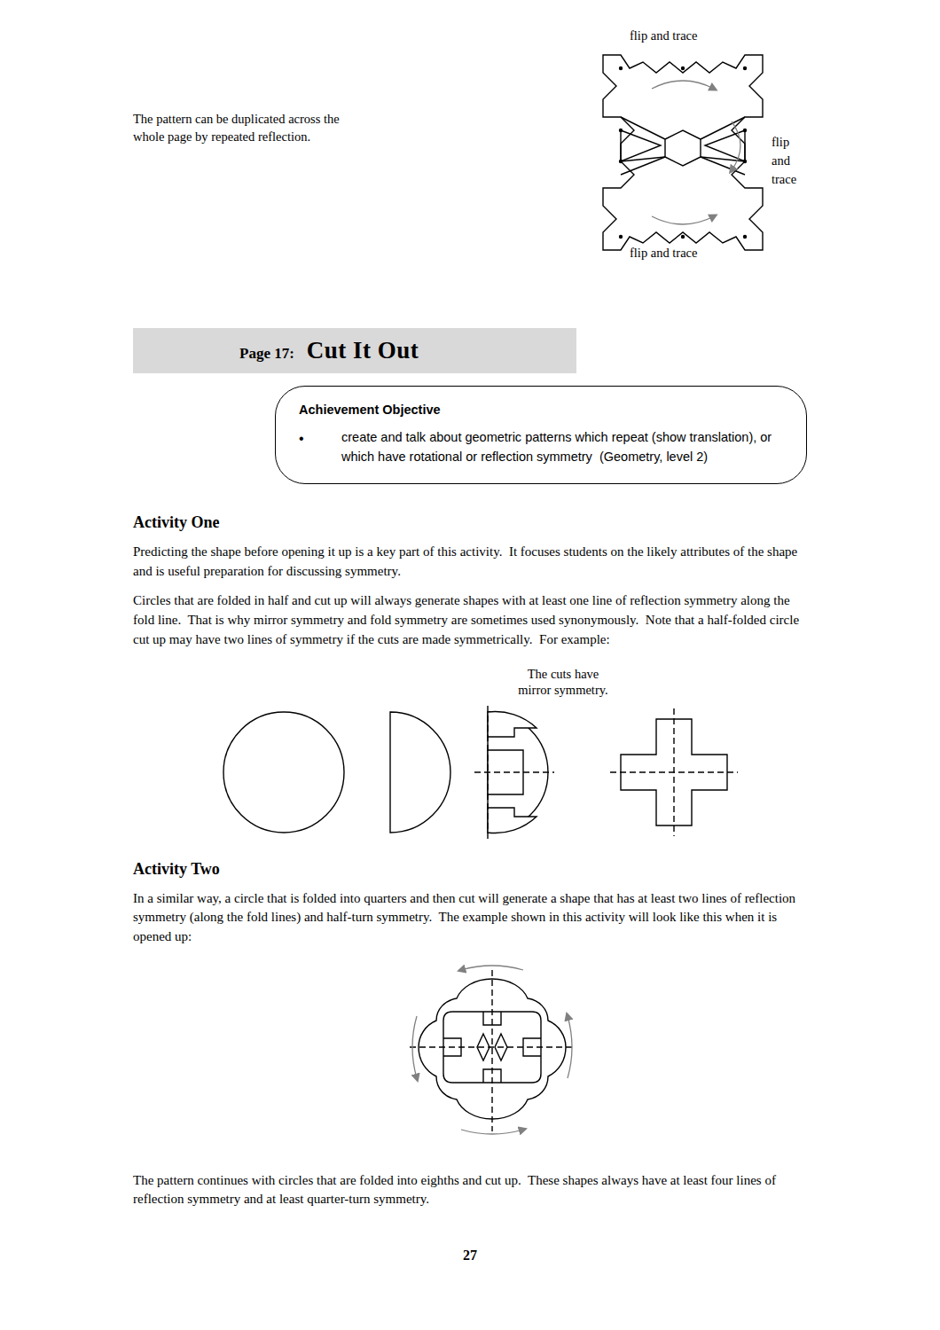The pattern can be duplicated across the whole page by repeated reflection.
flip and trace flip and trace flip and trace
Page 17: Cut It Out
Achievement Objective
create and talk about geometric patterns which repeat (show translation), or which have rotational or reflection symmetry (Geometry, level 2)
Activity One
Predicting the shape before opening it up is a key part of this activity. It focuses students on the likely attributes of the shape and is useful preparation for discussing symmetry.
Circles that are folded in half and cut up will always generate shapes with at least one line of reflection symmetry along the fold line. That is why mirror symmetry and fold symmetry are sometimes used synonymously. Note that a half-folded circle cut up may have two lines of symmetry if the cuts are made symmetrically. For example:
The cuts have
mirror symmetry.
Activity Two
In a similar way, a circle that is folded into quarters and then cut will generate a shape that has at least two lines of reflection symmetry (along the fold lines) and half-turn symmetry. The example shown in this activity will look like this when it is opened up:
The pattern continues with circles that are folded into eighths and cut up. These shapes always have at least four lines of reflection symmetry and at least quarter-turn symmetry.
27